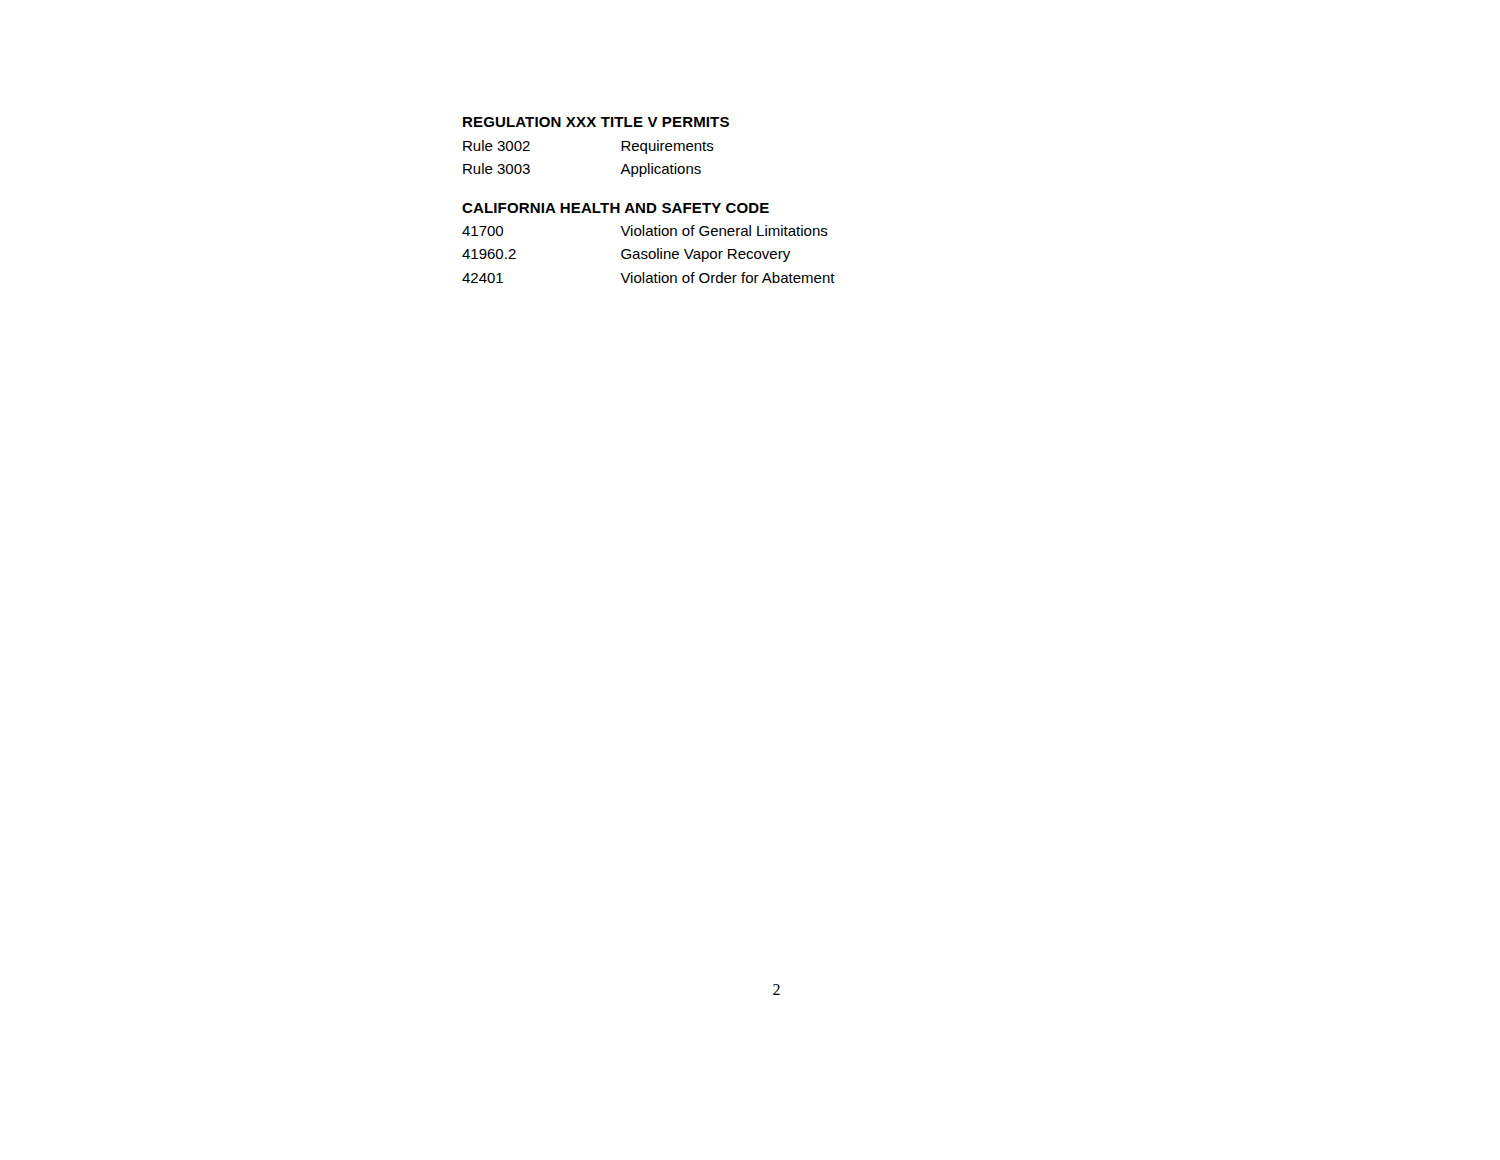REGULATION XXX TITLE V PERMITS
| Rule 3002 | Requirements |
| Rule 3003 | Applications |
CALIFORNIA HEALTH AND SAFETY CODE
| 41700 | Violation of General Limitations |
| 41960.2 | Gasoline Vapor Recovery |
| 42401 | Violation of Order for Abatement |
2